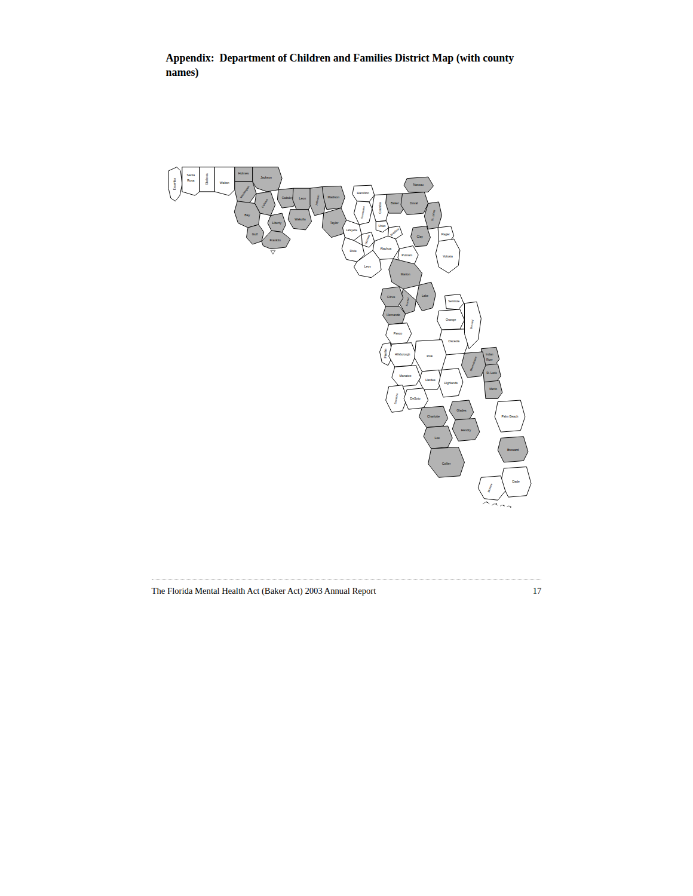Appendix: Department of Children and Families District Map (with county names)
Florida county map with DCF districts Outline map of Florida showing all counties labeled by name. Shaded (gray) counties include Holmes, Washington, Jackson, Calhoun, Bay, Gulf, Liberty, Franklin, Gadsden, Leon, Wakulla, Jefferson, Madison, Taylor, Nassau, Duval, Baker, Clay, St. Johns, Marion, Lake, Sumter, Citrus, Hernando, Indian River, Okeechobee, St. Lucie, Martin, Glades, Hendry, Charlotte, Lee, Collier, and Broward. Escambia Santa Rosa Okaloosa Walton Holmes Washington Jackson Calhoun Bay Gulf Liberty Franklin Gadsden Leon Wakulla Jefferson Madison Taylor Hamilton Columbia Suwannee Lafayette Union Bradford Gilchrist Alachua Dixie Levy Putnam Clay Baker Duval Nassau St. Johns Flagler Volusia Marion Lake Sumter Citrus Hernando Seminole Orange Osceola Brevard Pasco Pinellas Hillsborough Polk Hardee Highlands Manatee Sarasota DeSoto Indian River St. Lucie Okeechobee Martin Glades Charlotte Hendry Lee Collier Palm Beach Broward Dade Monroe
The Florida Mental Health Act (Baker Act) 2003 Annual Report 17